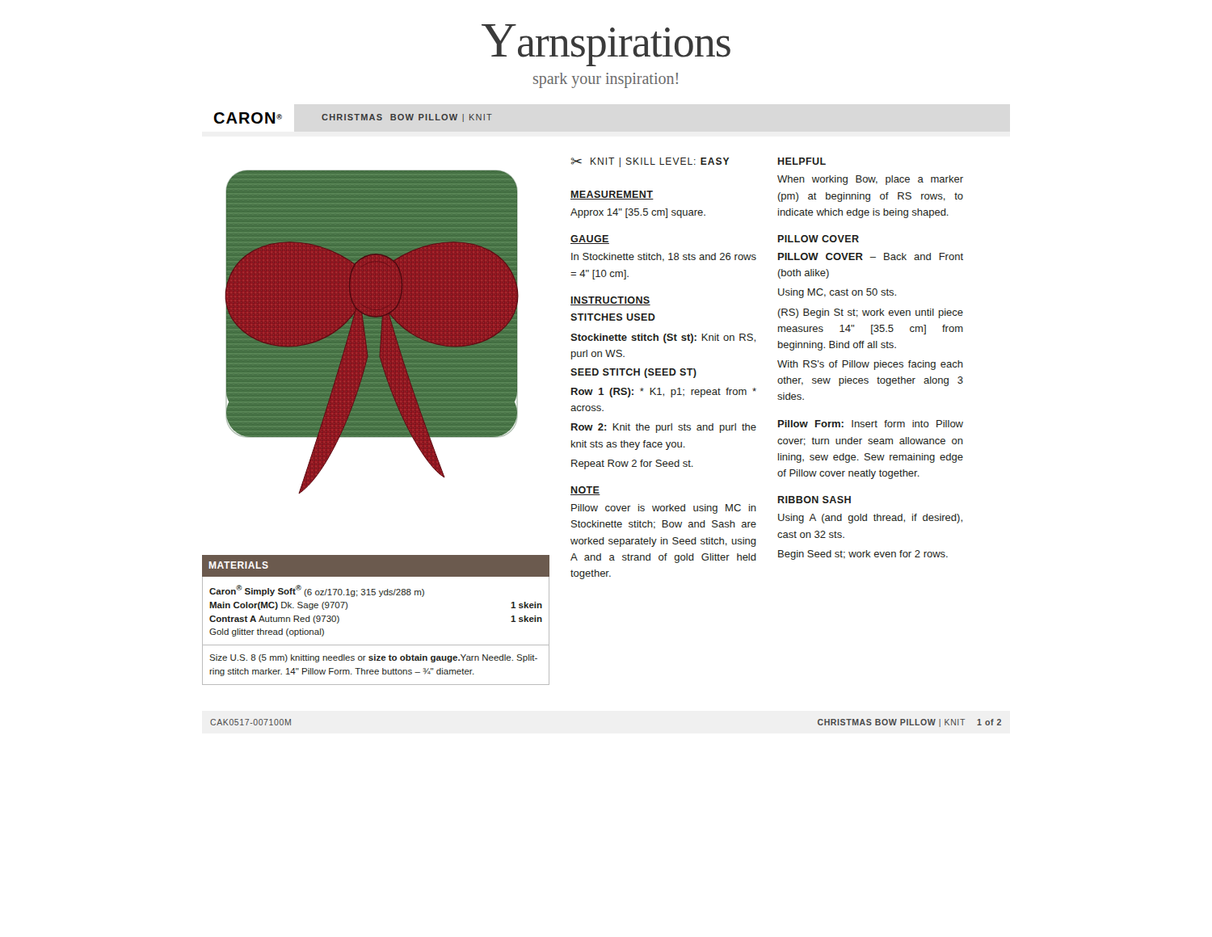Yarnspirations
spark your inspiration!
CARON®
CHRISTMAS BOW PILLOW | KNIT
MATERIALS
Caron® Simply Soft® (6 oz/170.1g; 315 yds/288 m)
Main Color(MC) Dk. Sage (9707) 1 skein
Contrast A Autumn Red (9730) 1 skein
Gold glitter thread (optional)
Size U.S. 8 (5 mm) knitting needles or size to obtain gauge. Yarn Needle. Split-ring stitch marker. 14" Pillow Form. Three buttons – ¾" diameter.
✂ KNIT | SKILL LEVEL: EASY
MEASUREMENT
Approx 14" [35.5 cm] square.
GAUGE
In Stockinette stitch, 18 sts and 26 rows = 4" [10 cm].
INSTRUCTIONS
STITCHES USED
Stockinette stitch (St st): Knit on RS, purl on WS.
Seed stitch (Seed st)
Row 1 (RS): * K1, p1; repeat from * across.
Row 2: Knit the purl sts and purl the knit sts as they face you.
Repeat Row 2 for Seed st.
NOTE
Pillow cover is worked using MC in Stockinette stitch; Bow and Sash are worked separately in Seed stitch, using A and a strand of gold Glitter held together.
HELPFUL
When working Bow, place a marker (pm) at beginning of RS rows, to indicate which edge is being shaped.
PILLOW COVER
PILLOW COVER – Back and Front (both alike)
Using MC, cast on 50 sts.
(RS) Begin St st; work even until piece measures 14" [35.5 cm] from beginning. Bind off all sts.
With RS's of Pillow pieces facing each other, sew pieces together along 3 sides.
Pillow Form: Insert form into Pillow cover; turn under seam allowance on lining, sew edge. Sew remaining edge of Pillow cover neatly together.
RIBBON SASH
Using A (and gold thread, if desired), cast on 32 sts.
Begin Seed st; work even for 2 rows.
CAK0517-007100M
CHRISTMAS BOW PILLOW | KNIT 1 of 2